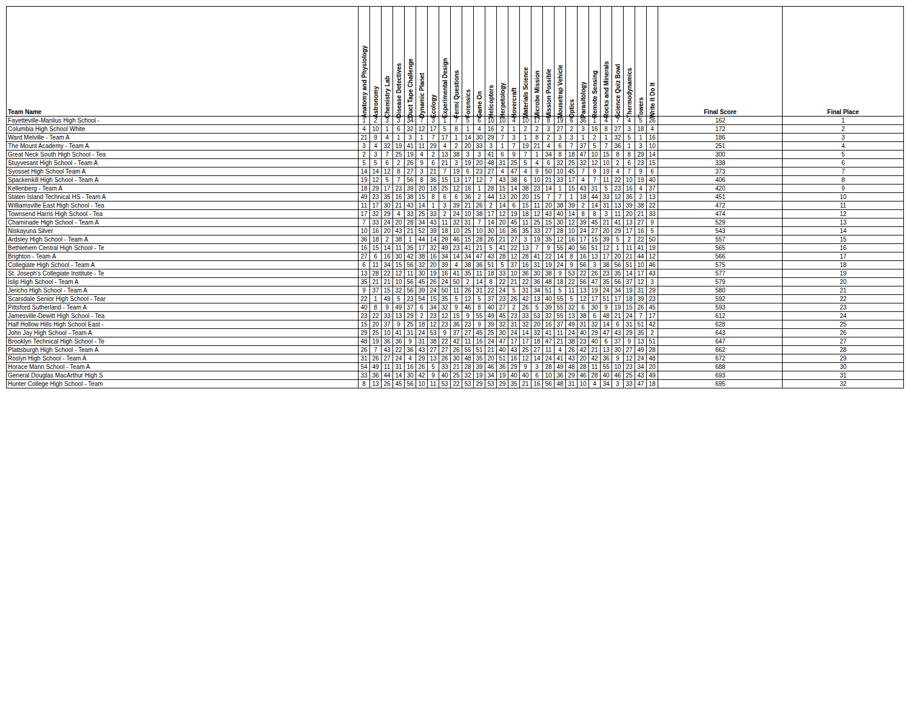| Team Name | Anatomy and Physiology | Astronomy | Chemistry Lab | Disease Detectives | Duct Tape Challenge | Dynamic Planet | Ecology | Experimental Design | Fermi Questions | Forensics | Game On | Helicopters | Herpetology | Hovercraft | Materials Science | Microbe Mission | Mission Possible | Mousetrap Vehicle | Optics | Parasitology | Remote Sensing | Rocks and Minerals | Science Quiz Bowl | Thermodynamics | Towers | Write It Do It | Final Score | Final Place |
| --- | --- | --- | --- | --- | --- | --- | --- | --- | --- | --- | --- | --- | --- | --- | --- | --- | --- | --- | --- | --- | --- | --- | --- | --- | --- | --- | --- | --- |
| Fayetteville-Manlius High School - | 1 | 2 | 3 | 3 | 34 | 7 | 3 | 1 | 7 | 5 | 6 | 10 | 10 | 4 | 10 | 17 | 8 | 19 | 6 | 36 | 1 | 4 | 7 | 4 | 5 | 26 | 162 | 1 |
| Columbia High School White | 4 | 10 | 1 | 6 | 32 | 12 | 17 | 5 | 8 | 1 | 4 | 16 | 2 | 1 | 2 | 2 | 3 | 27 | 2 | 3 | 16 | 8 | 27 | 3 | 18 | 4 | 172 | 2 |
| Ward Melville - Team A | 21 | 9 | 4 | 1 | 3 | 1 | 7 | 17 | 1 | 14 | 30 | 29 | 7 | 3 | 1 | 8 | 2 | 3 | 3 | 1 | 2 | 1 | 32 | 5 | 1 | 16 | 186 | 3 |
| The Mount Academy - Team A | 3 | 4 | 32 | 19 | 41 | 11 | 29 | 4 | 2 | 20 | 33 | 3 | 1 | 7 | 19 | 21 | 4 | 6 | 7 | 37 | 5 | 7 | 36 | 1 | 3 | 10 | 251 | 4 |
| Great Neck South High School - Tea | 2 | 3 | 7 | 25 | 19 | 4 | 2 | 13 | 38 | 3 | 3 | 41 | 6 | 9 | 7 | 1 | 34 | 8 | 18 | 47 | 10 | 15 | 8 | 8 | 29 | 14 | 300 | 5 |
| Stuyvesant High School - Team A | 5 | 5 | 6 | 2 | 26 | 9 | 6 | 21 | 3 | 19 | 20 | 48 | 31 | 25 | 5 | 4 | 6 | 32 | 25 | 32 | 12 | 10 | 2 | 6 | 23 | 15 | 338 | 6 |
| Syosset High School Team A | 14 | 14 | 12 | 8 | 27 | 3 | 21 | 7 | 19 | 6 | 23 | 27 | 4 | 47 | 4 | 9 | 50 | 10 | 45 | 7 | 9 | 19 | 4 | 7 | 9 | 6 | 373 | 7 |
| Spackenkill High School - Team A | 19 | 12 | 5 | 7 | 56 | 8 | 36 | 15 | 13 | 17 | 12 | 7 | 43 | 38 | 6 | 10 | 21 | 33 | 17 | 4 | 7 | 11 | 22 | 10 | 19 | 40 | 406 | 8 |
| Kellenberg - Team A | 18 | 29 | 17 | 23 | 39 | 20 | 18 | 25 | 12 | 16 | 1 | 28 | 15 | 14 | 38 | 23 | 14 | 1 | 15 | 43 | 31 | 5 | 23 | 16 | 4 | 37 | 420 | 9 |
| Staten Island Technical HS - Team A | 49 | 23 | 35 | 16 | 38 | 15 | 8 | 6 | 6 | 36 | 2 | 44 | 13 | 20 | 20 | 15 | 7 | 7 | 1 | 18 | 44 | 33 | 12 | 36 | 2 | 13 | 451 | 10 |
| Williamsville East High School - Tea | 11 | 17 | 30 | 21 | 43 | 14 | 1 | 3 | 39 | 21 | 26 | 2 | 14 | 6 | 15 | 11 | 20 | 38 | 39 | 2 | 14 | 31 | 13 | 39 | 38 | 22 | 472 | 11 |
| Townsend Harris High School - Tea | 17 | 32 | 29 | 4 | 33 | 25 | 33 | 2 | 24 | 10 | 38 | 17 | 12 | 19 | 18 | 12 | 43 | 40 | 14 | 8 | 8 | 3 | 11 | 20 | 21 | 33 | 474 | 12 |
| Chaminade High School - Team A | 7 | 33 | 24 | 20 | 28 | 34 | 43 | 11 | 32 | 31 | 7 | 14 | 20 | 45 | 11 | 25 | 15 | 30 | 12 | 39 | 45 | 21 | 41 | 13 | 27 | 9 | 529 | 13 |
| Niskayuna Silver | 10 | 16 | 20 | 43 | 21 | 52 | 39 | 18 | 10 | 25 | 10 | 30 | 16 | 36 | 35 | 33 | 27 | 28 | 10 | 24 | 27 | 20 | 29 | 17 | 16 | 5 | 543 | 14 |
| Ardsley High School - Team A | 36 | 18 | 2 | 38 | 1 | 44 | 14 | 29 | 46 | 15 | 28 | 26 | 21 | 27 | 3 | 19 | 35 | 12 | 16 | 17 | 15 | 39 | 5 | 2 | 22 | 50 | 557 | 15 |
| Bethlehem Central High School - Te | 16 | 15 | 14 | 11 | 35 | 17 | 32 | 49 | 23 | 41 | 21 | 5 | 41 | 22 | 13 | 7 | 9 | 55 | 40 | 56 | 51 | 12 | 1 | 11 | 41 | 19 | 565 | 16 |
| Brighton - Team A | 27 | 6 | 16 | 30 | 42 | 38 | 16 | 34 | 14 | 34 | 47 | 43 | 28 | 12 | 28 | 41 | 22 | 14 | 8 | 16 | 13 | 17 | 20 | 21 | 44 | 12 | 566 | 17 |
| Collegiate High School - Team A | 6 | 11 | 34 | 15 | 56 | 32 | 20 | 39 | 4 | 38 | 36 | 51 | 5 | 37 | 16 | 31 | 19 | 24 | 9 | 56 | 3 | 38 | 56 | 51 | 10 | 46 | 575 | 18 |
| St. Joseph's Collegiate Institute - Te | 13 | 28 | 22 | 12 | 11 | 30 | 19 | 16 | 41 | 35 | 11 | 18 | 33 | 10 | 36 | 30 | 38 | 9 | 53 | 22 | 26 | 23 | 35 | 14 | 17 | 43 | 577 | 19 |
| Islip High School - Team A | 35 | 21 | 21 | 10 | 56 | 45 | 26 | 24 | 50 | 2 | 14 | 8 | 22 | 21 | 22 | 36 | 48 | 18 | 22 | 56 | 47 | 35 | 56 | 37 | 12 | 3 | 579 | 20 |
| Jericho High School - Team A | 9 | 37 | 15 | 32 | 56 | 39 | 24 | 50 | 11 | 26 | 31 | 22 | 24 | 5 | 31 | 34 | 51 | 5 | 11 | 13 | 19 | 24 | 34 | 19 | 31 | 29 | 580 | 21 |
| Scarsdale Senior High School - Tear | 22 | 1 | 49 | 5 | 23 | 54 | 15 | 35 | 5 | 12 | 5 | 37 | 23 | 26 | 42 | 13 | 40 | 55 | 5 | 12 | 17 | 51 | 17 | 18 | 39 | 23 | 592 | 22 |
| Pittsford Sutherland - Team A | 40 | 8 | 9 | 49 | 37 | 6 | 34 | 32 | 9 | 46 | 8 | 40 | 27 | 2 | 26 | 5 | 39 | 55 | 32 | 6 | 30 | 9 | 19 | 15 | 26 | 45 | 593 | 23 |
| Jamesville-Dewitt High School - Tea | 23 | 22 | 33 | 13 | 29 | 2 | 23 | 12 | 15 | 9 | 55 | 49 | 45 | 23 | 33 | 53 | 32 | 55 | 13 | 38 | 6 | 48 | 21 | 24 | 7 | 17 | 612 | 24 |
| Half Hollow Hills High School East - | 15 | 20 | 37 | 9 | 25 | 18 | 12 | 23 | 36 | 23 | 9 | 39 | 32 | 31 | 32 | 20 | 16 | 37 | 49 | 31 | 32 | 14 | 6 | 31 | 51 | 42 | 628 | 25 |
| John Jay High School - Team A | 29 | 25 | 10 | 41 | 31 | 24 | 53 | 9 | 37 | 27 | 45 | 25 | 30 | 24 | 14 | 32 | 41 | 11 | 24 | 40 | 29 | 47 | 43 | 29 | 35 | 2 | 643 | 26 |
| Brooklyn Technical High School - Te | 48 | 19 | 36 | 36 | 9 | 31 | 38 | 22 | 42 | 11 | 16 | 24 | 47 | 17 | 17 | 18 | 47 | 21 | 38 | 23 | 40 | 6 | 37 | 9 | 13 | 51 | 647 | 27 |
| Plattsburgh High School - Team A | 26 | 7 | 43 | 22 | 36 | 43 | 27 | 27 | 26 | 55 | 51 | 21 | 40 | 43 | 25 | 27 | 11 | 4 | 26 | 42 | 21 | 13 | 30 | 27 | 49 | 28 | 662 | 28 |
| Roslyn High School - Team A | 31 | 26 | 27 | 24 | 4 | 29 | 13 | 26 | 30 | 48 | 35 | 20 | 51 | 16 | 12 | 14 | 24 | 41 | 43 | 20 | 42 | 36 | 9 | 12 | 24 | 48 | 672 | 29 |
| Horace Mann School - Team A | 54 | 49 | 11 | 31 | 16 | 26 | 5 | 33 | 21 | 28 | 39 | 46 | 36 | 29 | 9 | 3 | 28 | 49 | 48 | 28 | 11 | 55 | 10 | 23 | 34 | 20 | 688 | 30 |
| General Douglas MacArthur High S | 33 | 36 | 44 | 14 | 30 | 42 | 9 | 40 | 25 | 32 | 19 | 34 | 19 | 40 | 40 | 6 | 10 | 36 | 29 | 46 | 28 | 40 | 46 | 25 | 43 | 49 | 693 | 31 |
| Hunter College High School - Team | 8 | 13 | 26 | 45 | 56 | 10 | 11 | 53 | 22 | 53 | 29 | 53 | 29 | 35 | 21 | 16 | 56 | 48 | 31 | 10 | 4 | 34 | 3 | 33 | 47 | 18 | 695 | 32 |